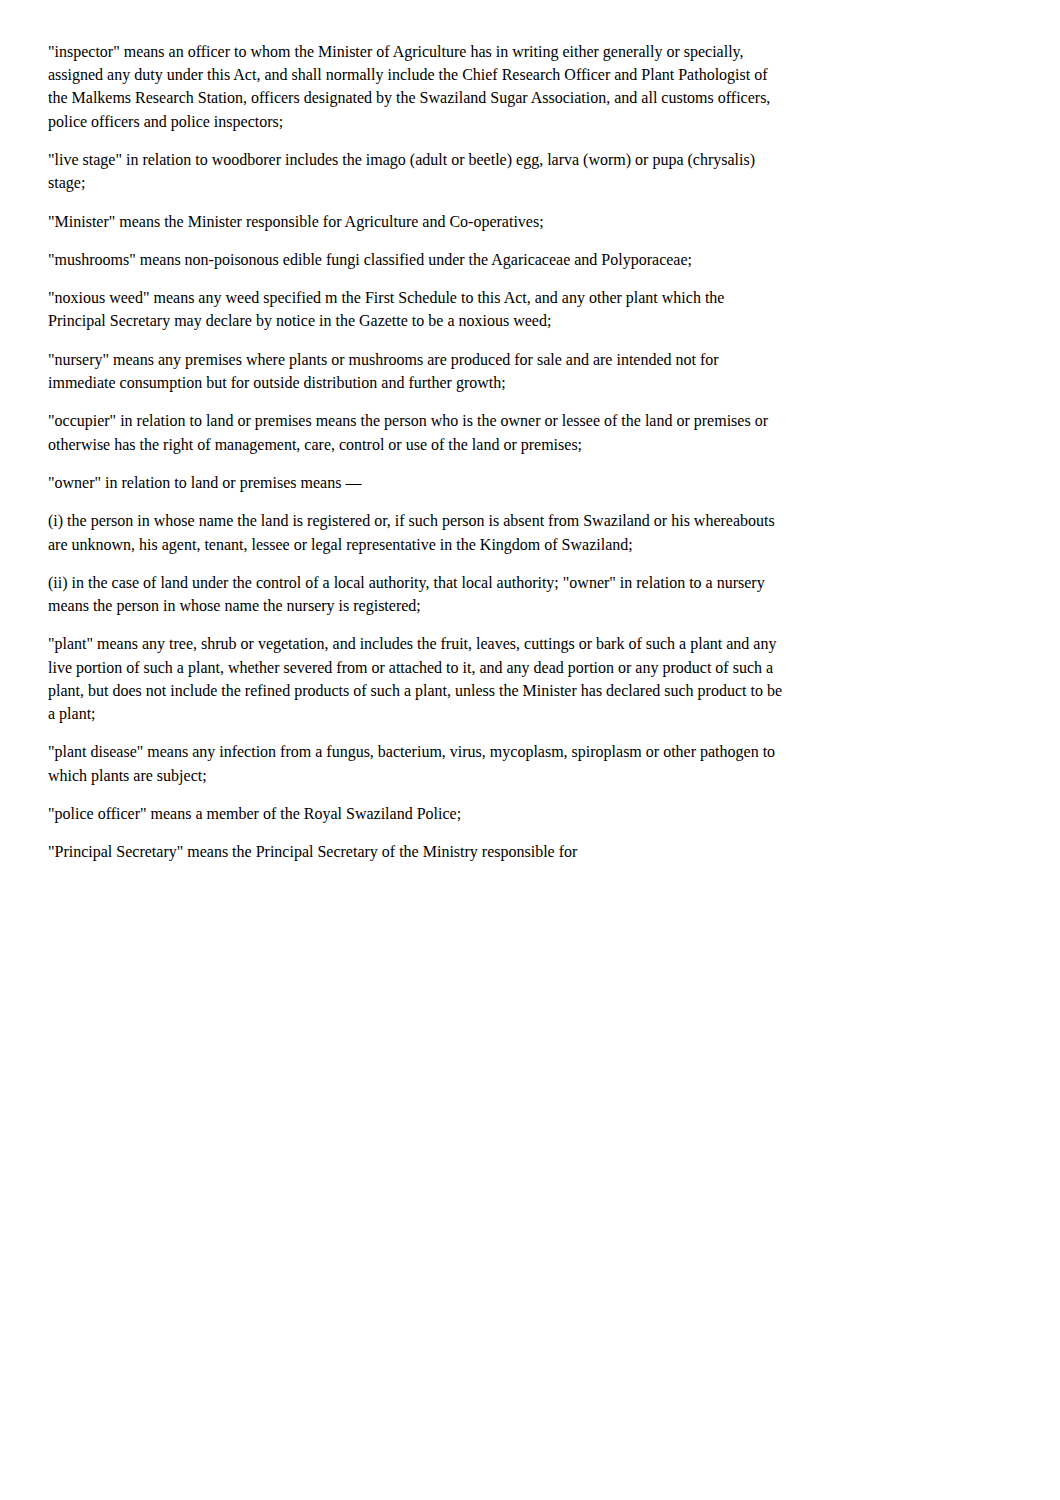"inspector" means an officer to whom the Minister of Agriculture has in writing either generally or specially, assigned any duty under this Act, and shall normally include the Chief Research Officer and Plant Pathologist of the Malkems Research Station, officers designated by the Swaziland Sugar Association, and all customs officers, police officers and police inspectors;
"live stage" in relation to woodborer includes the imago (adult or beetle) egg, larva (worm) or pupa (chrysalis) stage;
"Minister" means the Minister responsible for Agriculture and Co-operatives;
"mushrooms" means non-poisonous edible fungi classified under the Agaricaceae and Polyporaceae;
"noxious weed" means any weed specified m the First Schedule to this Act, and any other plant which the Principal Secretary may declare by notice in the Gazette to be a noxious weed;
"nursery" means any premises where plants or mushrooms are produced for sale and are intended not for immediate consumption but for outside distribution and further growth;
"occupier" in relation to land or premises means the person who is the owner or lessee of the land or premises or otherwise has the right of management, care, control or use of the land or premises;
"owner" in relation to land or premises means —
(i) the person in whose name the land is registered or, if such person is absent from Swaziland or his whereabouts are unknown, his agent, tenant, lessee or legal representative in the Kingdom of Swaziland;
(ii) in the case of land under the control of a local authority, that local authority; "owner" in relation to a nursery means the person in whose name the nursery is registered;
"plant" means any tree, shrub or vegetation, and includes the fruit, leaves, cuttings or bark of such a plant and any live portion of such a plant, whether severed from or attached to it, and any dead portion or any product of such a plant, but does not include the refined products of such a plant, unless the Minister has declared such product to be a plant;
"plant disease" means any infection from a fungus, bacterium, virus, mycoplasm, spiroplasm or other pathogen to which plants are subject;
"police officer" means a member of the Royal Swaziland Police;
"Principal Secretary" means the Principal Secretary of the Ministry responsible for